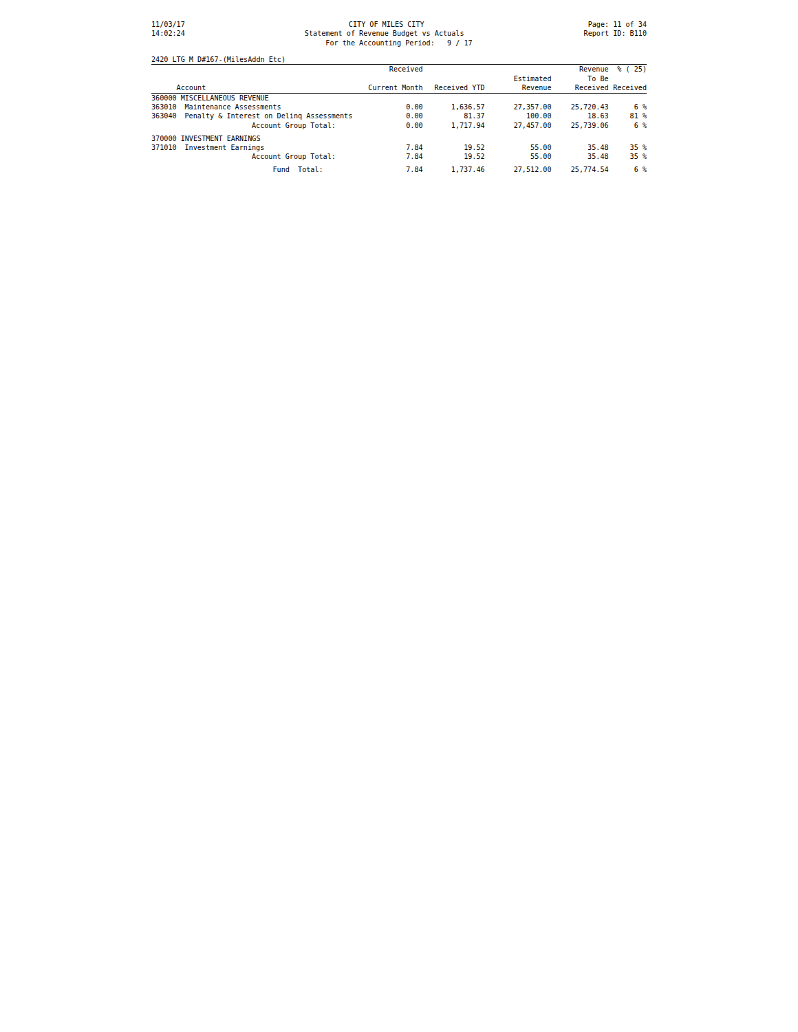11/03/17
CITY OF MILES CITY
Page: 11 of 34
14:02:24
Statement of Revenue Budget vs Actuals
Report ID: B110
For the Accounting Period: 9 / 17
2420 LTG M D#167-(MilesAddn Etc)
| | Received | | | Revenue | % ( 25) |
| Account | Current Month | Received YTD | Estimated Revenue | To Be Received | Received |
| 360000 MISCELLANEOUS REVENUE | | | | | |
| 363010 | Maintenance Assessments | 0.00 | 1,636.57 | 27,357.00 | 25,720.43 | 6 % |
| 363040 | Penalty & Interest on Delinq Assessments | 0.00 | 81.37 | 100.00 | 18.63 | 81 % |
| | Account Group Total: | 0.00 | 1,717.94 | 27,457.00 | 25,739.06 | 6 % |
| 370000 INVESTMENT EARNINGS | | | | | |
| 371010 | Investment Earnings | 7.84 | 19.52 | 55.00 | 35.48 | 35 % |
| | Account Group Total: | 7.84 | 19.52 | 55.00 | 35.48 | 35 % |
| | Fund Total: | 7.84 | 1,737.46 | 27,512.00 | 25,774.54 | 6 % |